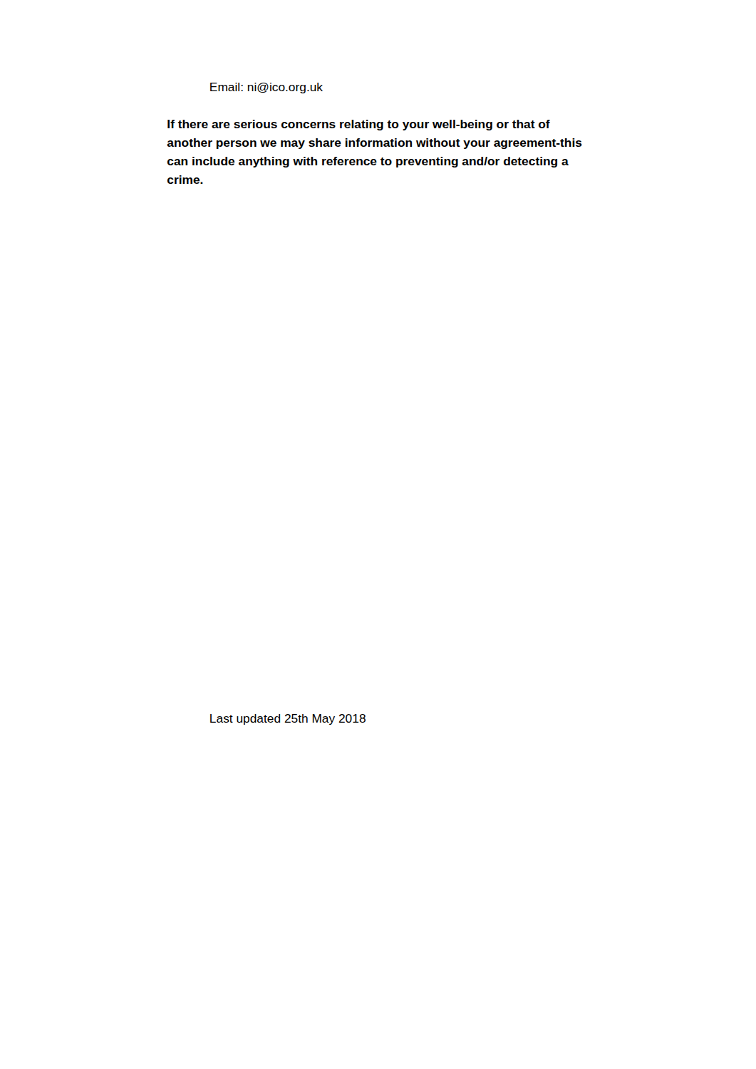Email: ni@ico.org.uk
If there are serious concerns relating to your well-being or that of another person we may share information without your agreement-this can include anything with reference to preventing and/or detecting a crime.
Last updated 25th May 2018